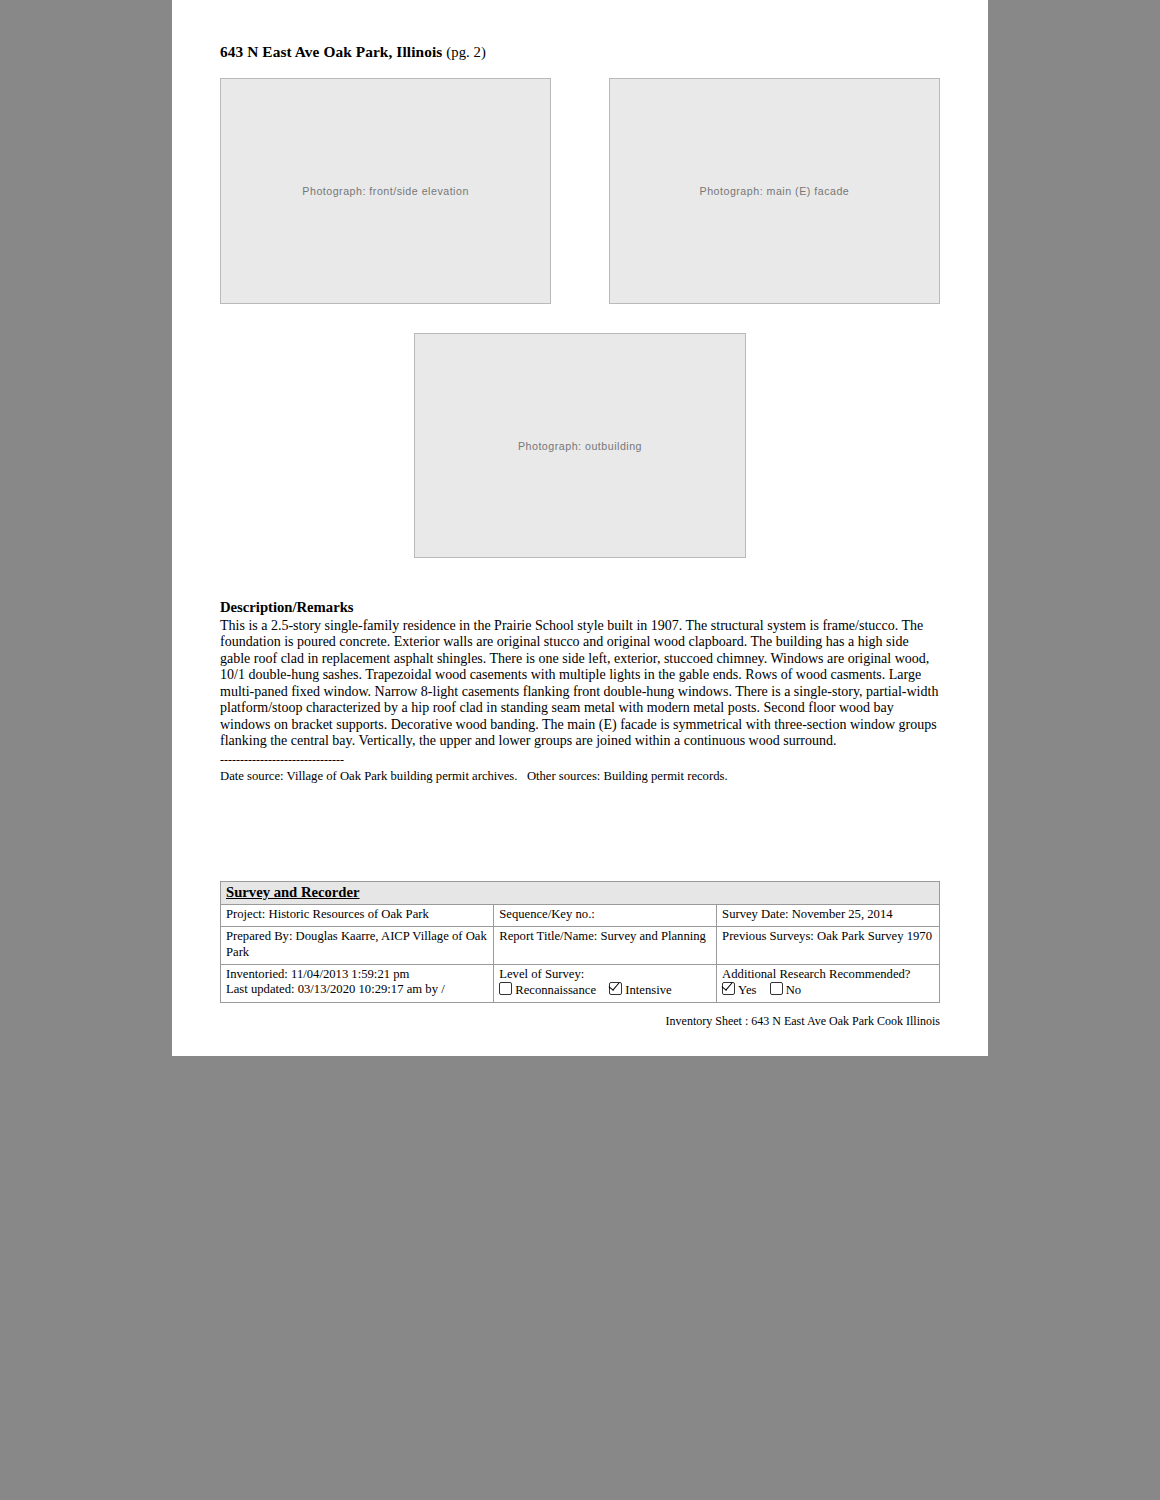643 N East Ave Oak Park, Illinois (pg. 2)
Photograph: front/side elevation
Photograph: main (E) facade
Photograph: outbuilding
Description/Remarks
This is a 2.5-story single-family residence in the Prairie School style built in 1907. The structural system is frame/stucco. The foundation is poured concrete. Exterior walls are original stucco and original wood clapboard. The building has a high side gable roof clad in replacement asphalt shingles. There is one side left, exterior, stuccoed chimney. Windows are original wood, 10/1 double-hung sashes. Trapezoidal wood casements with multiple lights in the gable ends. Rows of wood casments. Large multi-paned fixed window. Narrow 8-light casements flanking front double-hung windows. There is a single-story, partial-width platform/stoop characterized by a hip roof clad in standing seam metal with modern metal posts. Second floor wood bay windows on bracket supports. Decorative wood banding. The main (E) facade is symmetrical with three-section window groups flanking the central bay. Vertically, the upper and lower groups are joined within a continuous wood surround.
-------------------------------
Date source: Village of Oak Park building permit archives. Other sources: Building permit records.
Survey and Recorder
| Project: Historic Resources of Oak Park | Sequence/Key no.: | Survey Date: November 25, 2014 |
| Prepared By: Douglas Kaarre, AICP Village of Oak Park | Report Title/Name: Survey and Planning | Previous Surveys: Oak Park Survey 1970 |
| Inventoried: 11/04/2013 1:59:21 pm Last updated: 03/13/2020 10:29:17 am by / | Level of Survey: Reconnaissance Intensive | Additional Research Recommended? Yes No |
Inventory Sheet : 643 N East Ave Oak Park Cook Illinois